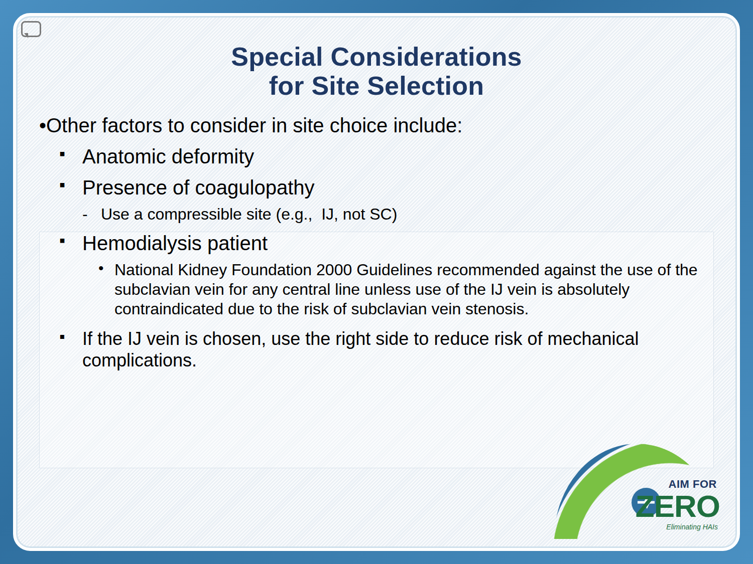Special Considerations
for Site Selection
•Other factors to consider in site choice include:
Anatomic deformity
Presence of coagulopathy
- Use a compressible site (e.g., IJ, not SC)
Hemodialysis patient
National Kidney Foundation 2000 Guidelines recommended against the use of the subclavian vein for any central line unless use of the IJ vein is absolutely contraindicated due to the risk of subclavian vein stenosis.
If the IJ vein is chosen, use the right side to reduce risk of mechanical complications.
AIM FOR
ZERO
Eliminating HAIs